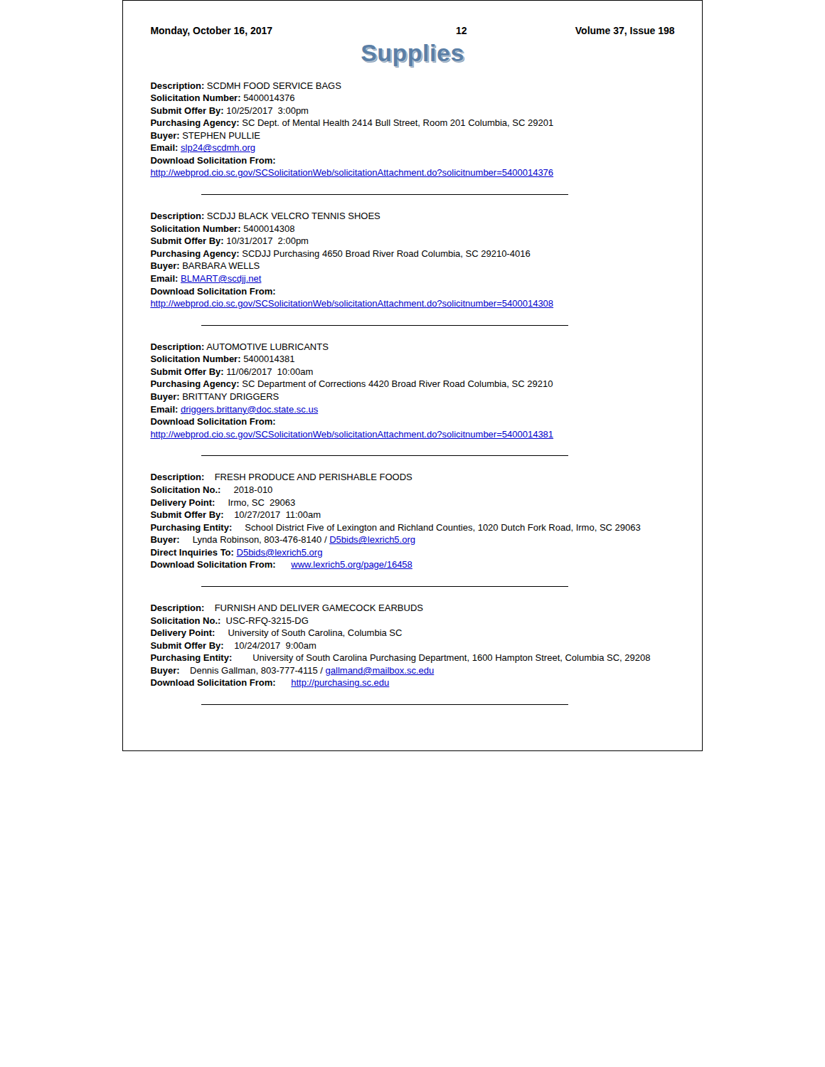Monday, October 16, 2017
12
Volume 37, Issue 198
Supplies
Description: SCDMH FOOD SERVICE BAGS
Solicitation Number: 5400014376
Submit Offer By: 10/25/2017 3:00pm
Purchasing Agency: SC Dept. of Mental Health 2414 Bull Street, Room 201 Columbia, SC 29201
Buyer: STEPHEN PULLIE
Email: slp24@scdmh.org
Download Solicitation From:
http://webprod.cio.sc.gov/SCSolicitationWeb/solicitationAttachment.do?solicitnumber=5400014376
Description: SCDJJ BLACK VELCRO TENNIS SHOES
Solicitation Number: 5400014308
Submit Offer By: 10/31/2017 2:00pm
Purchasing Agency: SCDJJ Purchasing 4650 Broad River Road Columbia, SC 29210-4016
Buyer: BARBARA WELLS
Email: BLMART@scdjj.net
Download Solicitation From:
http://webprod.cio.sc.gov/SCSolicitationWeb/solicitationAttachment.do?solicitnumber=5400014308
Description: AUTOMOTIVE LUBRICANTS
Solicitation Number: 5400014381
Submit Offer By: 11/06/2017 10:00am
Purchasing Agency: SC Department of Corrections 4420 Broad River Road Columbia, SC 29210
Buyer: BRITTANY DRIGGERS
Email: driggers.brittany@doc.state.sc.us
Download Solicitation From:
http://webprod.cio.sc.gov/SCSolicitationWeb/solicitationAttachment.do?solicitnumber=5400014381
Description: FRESH PRODUCE AND PERISHABLE FOODS
Solicitation No.: 2018-010
Delivery Point: Irmo, SC 29063
Submit Offer By: 10/27/2017 11:00am
Purchasing Entity: School District Five of Lexington and Richland Counties, 1020 Dutch Fork Road, Irmo, SC 29063
Buyer: Lynda Robinson, 803-476-8140 / D5bids@lexrich5.org
Direct Inquiries To: D5bids@lexrich5.org
Download Solicitation From: www.lexrich5.org/page/16458
Description: FURNISH AND DELIVER GAMECOCK EARBUDS
Solicitation No.: USC-RFQ-3215-DG
Delivery Point: University of South Carolina, Columbia SC
Submit Offer By: 10/24/2017 9:00am
Purchasing Entity: University of South Carolina Purchasing Department, 1600 Hampton Street, Columbia SC, 29208
Buyer: Dennis Gallman, 803-777-4115 / gallmand@mailbox.sc.edu
Download Solicitation From: http://purchasing.sc.edu